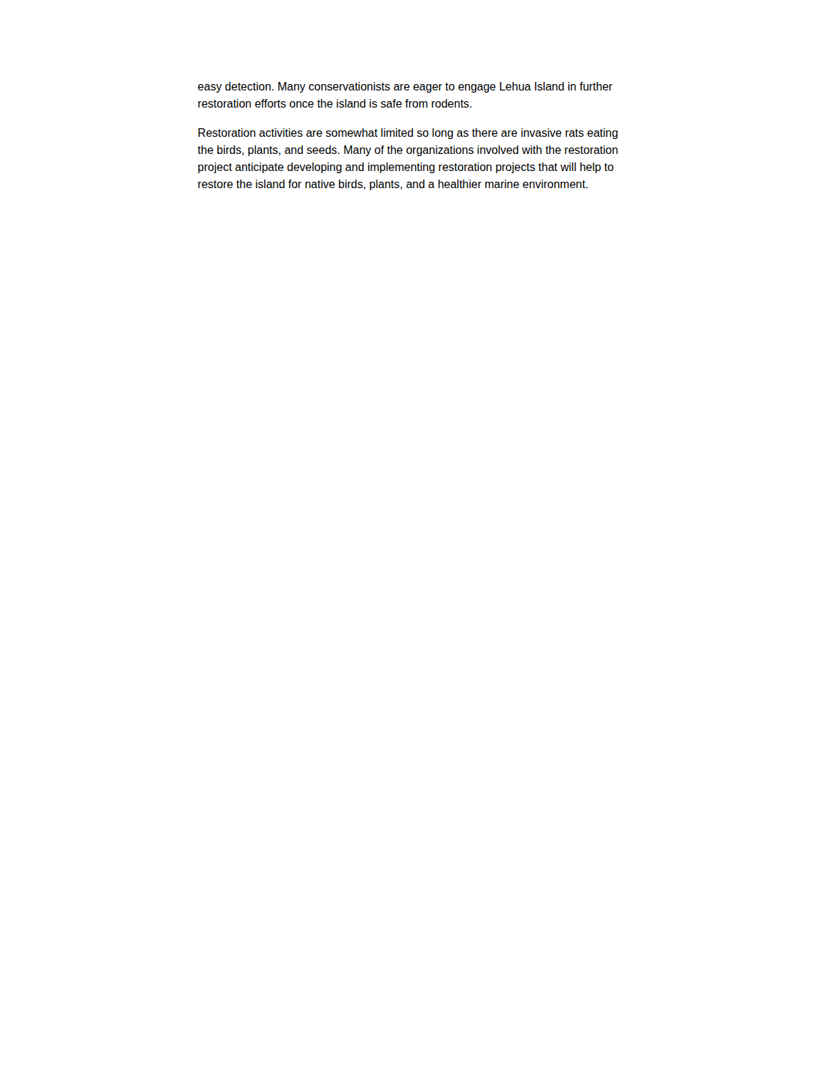easy detection. Many conservationists are eager to engage Lehua Island in further restoration efforts once the island is safe from rodents.
Restoration activities are somewhat limited so long as there are invasive rats eating the birds, plants, and seeds. Many of the organizations involved with the restoration project anticipate developing and implementing restoration projects that will help to restore the island for native birds, plants, and a healthier marine environment.